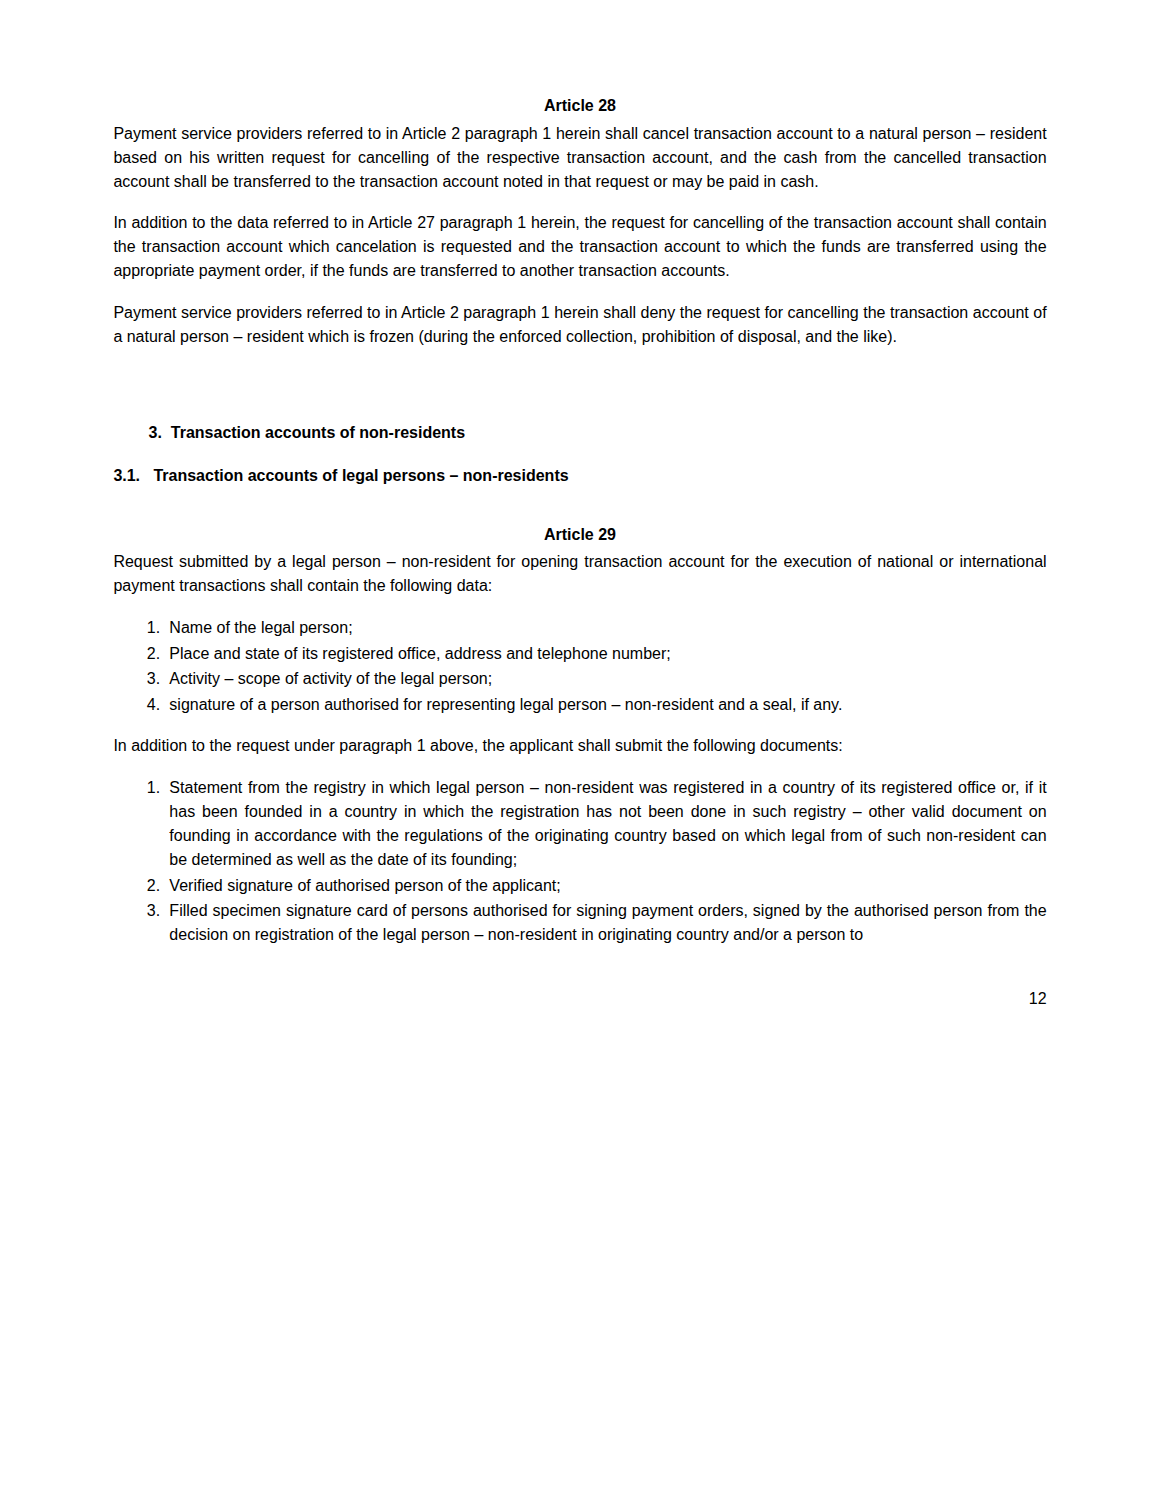Article 28
Payment service providers referred to in Article 2 paragraph 1 herein shall cancel transaction account to a natural person – resident based on his written request for cancelling of the respective transaction account, and the cash from the cancelled transaction account shall be transferred to the transaction account noted in that request or may be paid in cash.
In addition to the data referred to in Article 27 paragraph 1 herein, the request for cancelling of the transaction account shall contain the transaction account which cancelation is requested and the transaction account to which the funds are transferred using the appropriate payment order, if the funds are transferred to another transaction accounts.
Payment service providers referred to in Article 2 paragraph 1 herein shall deny the request for cancelling the transaction account of a natural person – resident which is frozen (during the enforced collection, prohibition of disposal, and the like).
3. Transaction accounts of non-residents
3.1. Transaction accounts of legal persons – non-residents
Article 29
Request submitted by a legal person – non-resident for opening transaction account for the execution of national or international payment transactions shall contain the following data:
Name of the legal person;
Place and state of its registered office, address and telephone number;
Activity – scope of activity of the legal person;
signature of a person authorised for representing legal person – non-resident and a seal, if any.
In addition to the request under paragraph 1 above, the applicant shall submit the following documents:
Statement from the registry in which legal person – non-resident was registered in a country of its registered office or, if it has been founded in a country in which the registration has not been done in such registry – other valid document on founding in accordance with the regulations of the originating country based on which legal from of such non-resident can be determined as well as the date of its founding;
Verified signature of authorised person of the applicant;
Filled specimen signature card of persons authorised for signing payment orders, signed by the authorised person from the decision on registration of the legal person – non-resident in originating country and/or a person to
12